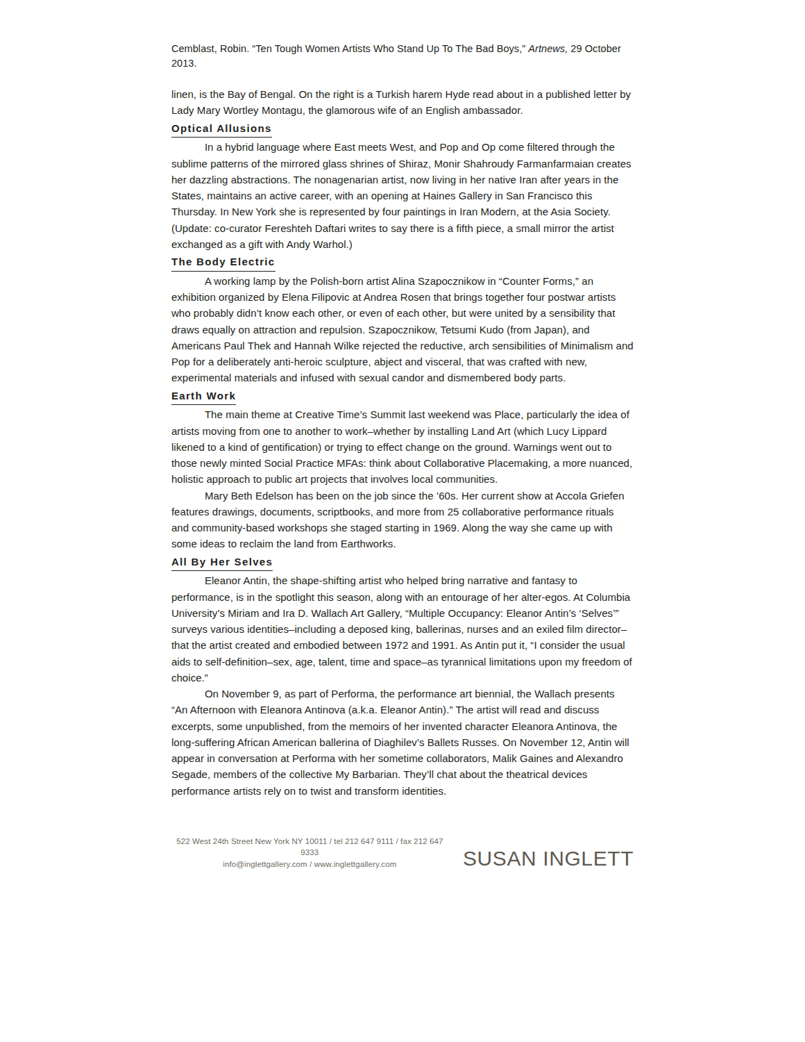Cemblast, Robin. “Ten Tough Women Artists Who Stand Up To The Bad Boys,” Artnews, 29 October 2013.
linen, is the Bay of Bengal. On the right is a Turkish harem Hyde read about in a published letter by Lady Mary Wortley Montagu, the glamorous wife of an English ambassador.
Optical Allusions
In a hybrid language where East meets West, and Pop and Op come filtered through the sublime patterns of the mirrored glass shrines of Shiraz, Monir Shahroudy Farmanfarmaian creates her dazzling abstractions. The nonagenarian artist, now living in her native Iran after years in the States, maintains an active career, with an opening at Haines Gallery in San Francisco this Thursday. In New York she is represented by four paintings in Iran Modern, at the Asia Society.(Update: co-curator Fereshteh Daftari writes to say there is a fifth piece, a small mirror the artist exchanged as a gift with Andy Warhol.)
The Body Electric
A working lamp by the Polish-born artist Alina Szapocznikow in “Counter Forms,” an exhibition organized by Elena Filipovic at Andrea Rosen that brings together four postwar artists who probably didn’t know each other, or even of each other, but were united by a sensibility that draws equally on attraction and repulsion. Szapocznikow, Tetsumi Kudo (from Japan), and Americans Paul Thek and Hannah Wilke rejected the reductive, arch sensibilities of Minimalism and Pop for a deliberately anti-heroic sculpture, abject and visceral, that was crafted with new, experimental materials and infused with sexual candor and dismembered body parts.
Earth Work
The main theme at Creative Time’s Summit last weekend was Place, particularly the idea of artists moving from one to another to work–whether by installing Land Art (which Lucy Lippard likened to a kind of gentification) or trying to effect change on the ground. Warnings went out to those newly minted Social Practice MFAs: think about Collaborative Placemaking, a more nuanced, holistic approach to public art projects that involves local communities.
Mary Beth Edelson has been on the job since the ’60s. Her current show at Accola Griefen features drawings, documents, scriptbooks, and more from 25 collaborative performance rituals and community-based workshops she staged starting in 1969. Along the way she came up with some ideas to reclaim the land from Earthworks.
All By Her Selves
Eleanor Antin, the shape-shifting artist who helped bring narrative and fantasy to performance, is in the spotlight this season, along with an entourage of her alter-egos. At Columbia University’s Miriam and Ira D. Wallach Art Gallery, “Multiple Occupancy: Eleanor Antin’s ‘Selves’” surveys various identities–including a deposed king, ballerinas, nurses and an exiled film director–that the artist created and embodied between 1972 and 1991. As Antin put it, “I consider the usual aids to self-definition–sex, age, talent, time and space–as tyrannical limitations upon my freedom of choice.”
On November 9, as part of Performa, the performance art biennial, the Wallach presents “An Afternoon with Eleanora Antinova (a.k.a. Eleanor Antin).” The artist will read and discuss excerpts, some unpublished, from the memoirs of her invented character Eleanora Antinova, the long-suffering African American ballerina of Diaghilev’s Ballets Russes. On November 12, Antin will appear in conversation at Performa with her sometime collaborators, Malik Gaines and Alexandro Segade, members of the collective My Barbarian. They’ll chat about the theatrical devices performance artists rely on to twist and transform identities.
522 West 24th Street New York NY 10011 / tel 212 647 9111 / fax 212 647 9333
info@inglettgallery.com / www.inglettgallery.com
SUSAN INGLETT